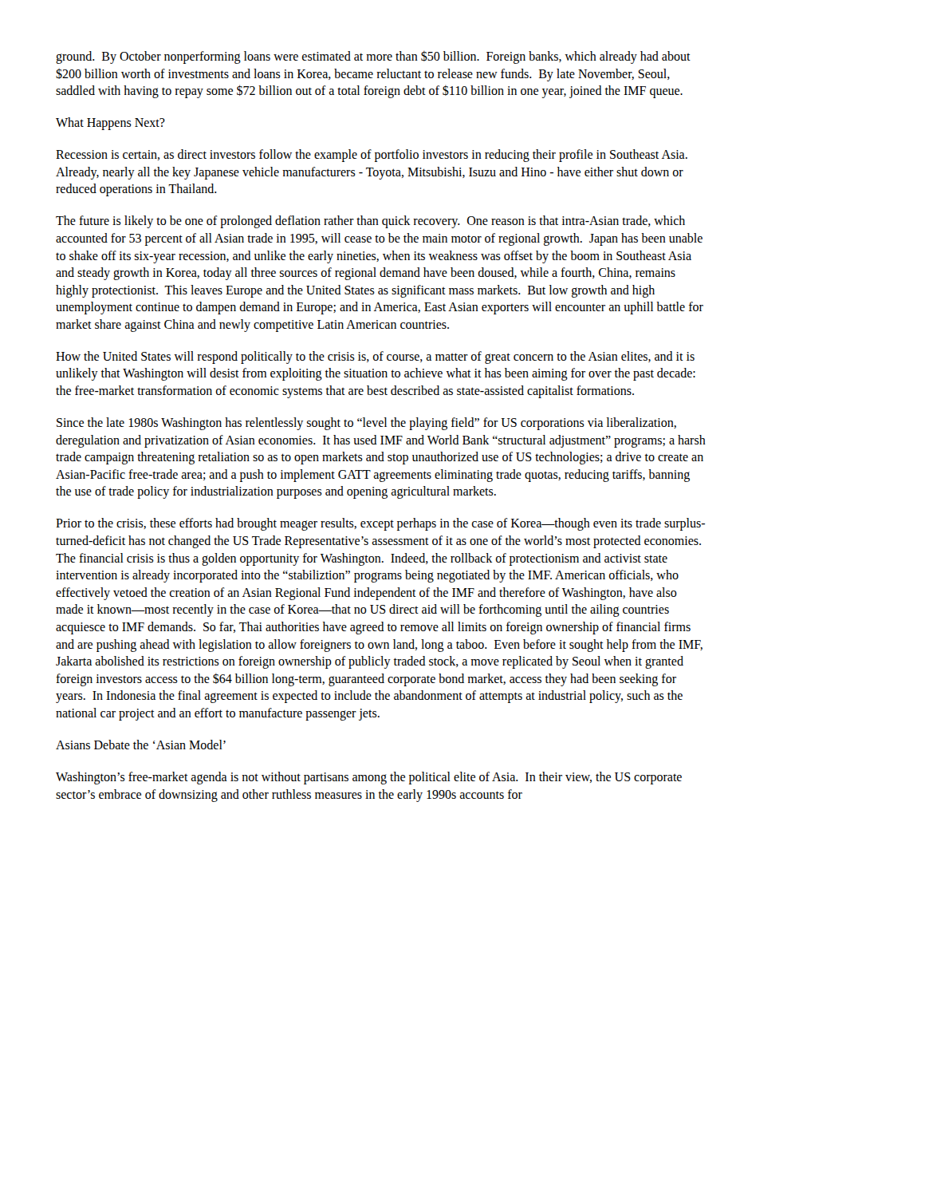ground. By October nonperforming loans were estimated at more than $50 billion. Foreign banks, which already had about $200 billion worth of investments and loans in Korea, became reluctant to release new funds. By late November, Seoul, saddled with having to repay some $72 billion out of a total foreign debt of $110 billion in one year, joined the IMF queue.
What Happens Next?
Recession is certain, as direct investors follow the example of portfolio investors in reducing their profile in Southeast Asia. Already, nearly all the key Japanese vehicle manufacturers - Toyota, Mitsubishi, Isuzu and Hino - have either shut down or reduced operations in Thailand.
The future is likely to be one of prolonged deflation rather than quick recovery. One reason is that intra-Asian trade, which accounted for 53 percent of all Asian trade in 1995, will cease to be the main motor of regional growth. Japan has been unable to shake off its six-year recession, and unlike the early nineties, when its weakness was offset by the boom in Southeast Asia and steady growth in Korea, today all three sources of regional demand have been doused, while a fourth, China, remains highly protectionist. This leaves Europe and the United States as significant mass markets. But low growth and high unemployment continue to dampen demand in Europe; and in America, East Asian exporters will encounter an uphill battle for market share against China and newly competitive Latin American countries.
How the United States will respond politically to the crisis is, of course, a matter of great concern to the Asian elites, and it is unlikely that Washington will desist from exploiting the situation to achieve what it has been aiming for over the past decade: the free-market transformation of economic systems that are best described as state-assisted capitalist formations.
Since the late 1980s Washington has relentlessly sought to “level the playing field” for US corporations via liberalization, deregulation and privatization of Asian economies. It has used IMF and World Bank “structural adjustment” programs; a harsh trade campaign threatening retaliation so as to open markets and stop unauthorized use of US technologies; a drive to create an Asian-Pacific free-trade area; and a push to implement GATT agreements eliminating trade quotas, reducing tariffs, banning the use of trade policy for industrialization purposes and opening agricultural markets.
Prior to the crisis, these efforts had brought meager results, except perhaps in the case of Korea—though even its trade surplus-turned-deficit has not changed the US Trade Representative’s assessment of it as one of the world’s most protected economies. The financial crisis is thus a golden opportunity for Washington. Indeed, the rollback of protectionism and activist state intervention is already incorporated into the “stabiliztion” programs being negotiated by the IMF. American officials, who effectively vetoed the creation of an Asian Regional Fund independent of the IMF and therefore of Washington, have also made it known—most recently in the case of Korea—that no US direct aid will be forthcoming until the ailing countries acquiesce to IMF demands. So far, Thai authorities have agreed to remove all limits on foreign ownership of financial firms and are pushing ahead with legislation to allow foreigners to own land, long a taboo. Even before it sought help from the IMF, Jakarta abolished its restrictions on foreign ownership of publicly traded stock, a move replicated by Seoul when it granted foreign investors access to the $64 billion long-term, guaranteed corporate bond market, access they had been seeking for years. In Indonesia the final agreement is expected to include the abandonment of attempts at industrial policy, such as the national car project and an effort to manufacture passenger jets.
Asians Debate the ‘Asian Model’
Washington’s free-market agenda is not without partisans among the political elite of Asia. In their view, the US corporate sector’s embrace of downsizing and other ruthless measures in the early 1990s accounts for